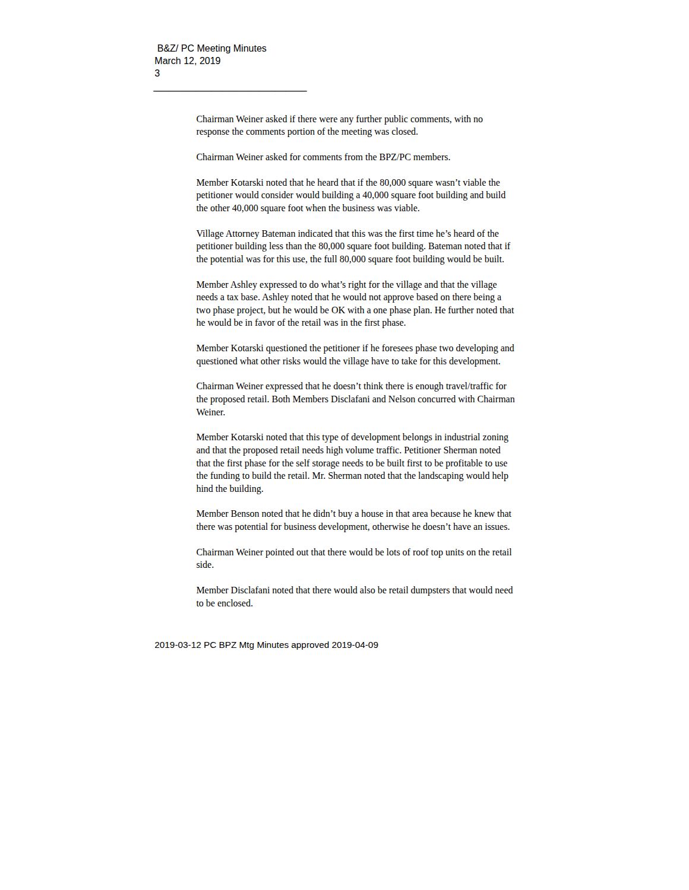B&Z/ PC Meeting Minutes
March 12, 2019
3
_____________________________
Chairman Weiner asked if there were any further public comments, with no response the comments portion of the meeting was closed.
Chairman Weiner asked for comments from the BPZ/PC members.
Member Kotarski noted that he heard that if the 80,000 square wasn’t viable the petitioner would consider would building a 40,000 square foot building and build the other 40,000 square foot when the business was viable.
Village Attorney Bateman indicated that this was the first time he’s heard of the petitioner building less than the 80,000 square foot building. Bateman noted that if the potential was for this use, the full 80,000 square foot building would be built.
Member Ashley expressed to do what’s right for the village and that the village needs a tax base. Ashley noted that he would not approve based on there being a two phase project, but he would be OK with a one phase plan. He further noted that he would be in favor of the retail was in the first phase.
Member Kotarski questioned the petitioner if he foresees phase two developing and questioned what other risks would the village have to take for this development.
Chairman Weiner expressed that he doesn’t think there is enough travel/traffic for the proposed retail. Both Members Disclafani and Nelson concurred with Chairman Weiner.
Member Kotarski noted that this type of development belongs in industrial zoning and that the proposed retail needs high volume traffic. Petitioner Sherman noted that the first phase for the self storage needs to be built first to be profitable to use the funding to build the retail. Mr. Sherman noted that the landscaping would help hind the building.
Member Benson noted that he didn’t buy a house in that area because he knew that there was potential for business development, otherwise he doesn’t have an issues.
Chairman Weiner pointed out that there would be lots of roof top units on the retail side.
Member Disclafani noted that there would also be retail dumpsters that would need to be enclosed.
2019-03-12 PC BPZ Mtg Minutes approved 2019-04-09